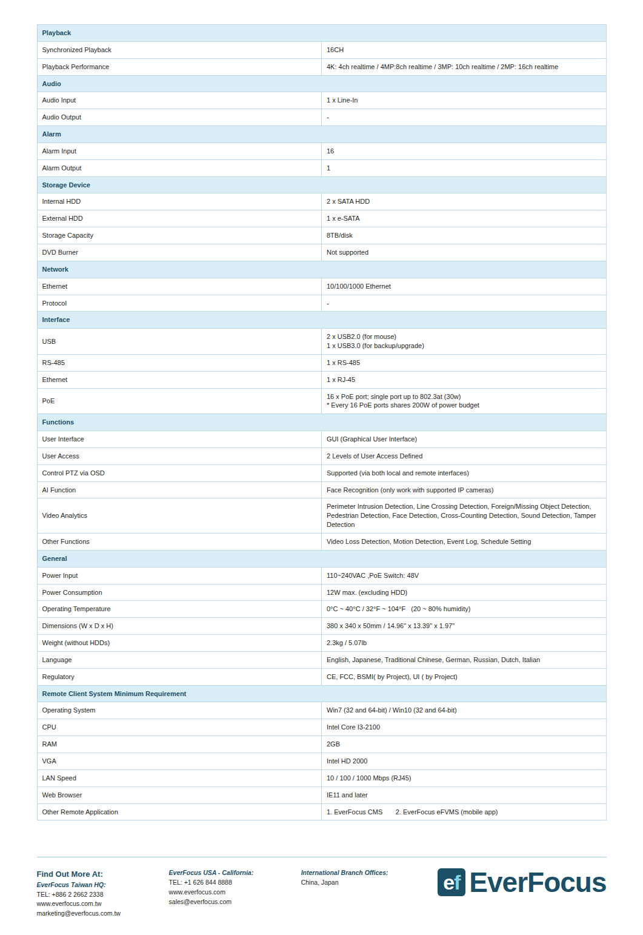| Playback |
| Synchronized Playback | 16CH |
| Playback Performance | 4K: 4ch realtime / 4MP:8ch realtime / 3MP: 10ch realtime / 2MP: 16ch realtime |
| Audio |
| Audio Input | 1 x Line-In |
| Audio Output | - |
| Alarm |
| Alarm Input | 16 |
| Alarm Output | 1 |
| Storage Device |
| Internal HDD | 2 x SATA HDD |
| External HDD | 1 x e-SATA |
| Storage Capacity | 8TB/disk |
| DVD Burner | Not supported |
| Network |
| Ethernet | 10/100/1000 Ethernet |
| Protocol | - |
| Interface |
| USB | 2 x USB2.0 (for mouse) 1 x USB3.0 (for backup/upgrade) |
| RS-485 | 1 x RS-485 |
| Ethernet | 1 x RJ-45 |
| PoE | 16 x PoE port; single port up to 802.3at (30w) * Every 16 PoE ports shares 200W of power budget |
| Functions |
| User Interface | GUI (Graphical User Interface) |
| User Access | 2 Levels of User Access Defined |
| Control PTZ via OSD | Supported (via both local and remote interfaces) |
| AI Function | Face Recognition (only work with supported IP cameras) |
| Video Analytics | Perimeter Intrusion Detection, Line Crossing Detection, Foreign/Missing Object Detection, Pedestrian Detection, Face Detection, Cross-Counting Detection, Sound Detection, Tamper Detection |
| Other Functions | Video Loss Detection, Motion Detection, Event Log, Schedule Setting |
| General |
| Power Input | 110~240VAC ,PoE Switch: 48V |
| Power Consumption | 12W max. (excluding HDD) |
| Operating Temperature | 0°C ~ 40°C / 32°F ~ 104°F (20 ~ 80% humidity) |
| Dimensions (W x D x H) | 380 x 340 x 50mm / 14.96" x 13.39" x 1.97" |
| Weight (without HDDs) | 2.3kg / 5.07lb |
| Language | English, Japanese, Traditional Chinese, German, Russian, Dutch, Italian |
| Regulatory | CE, FCC, BSMI( by Project), UI ( by Project) |
| Remote Client System Minimum Requirement |
| Operating System | Win7 (32 and 64-bit) / Win10 (32 and 64-bit) |
| CPU | Intel Core I3-2100 |
| RAM | 2GB |
| VGA | Intel HD 2000 |
| LAN Speed | 10 / 100 / 1000 Mbps (RJ45) |
| Web Browser | IE11 and later |
| Other Remote Application | 1. EverFocus CMS 2. EverFocus eFVMS (mobile app) |
Find Out More At:
EverFocus Taiwan HQ:
TEL: +886 2 2662 2338
www.everfocus.com.tw
marketing@everfocus.com.tw
EverFocus USA - California:
TEL: +1 626 844 8888
www.everfocus.com
sales@everfocus.com
International Branch Offices:
China, Japan
ef Ever Focus